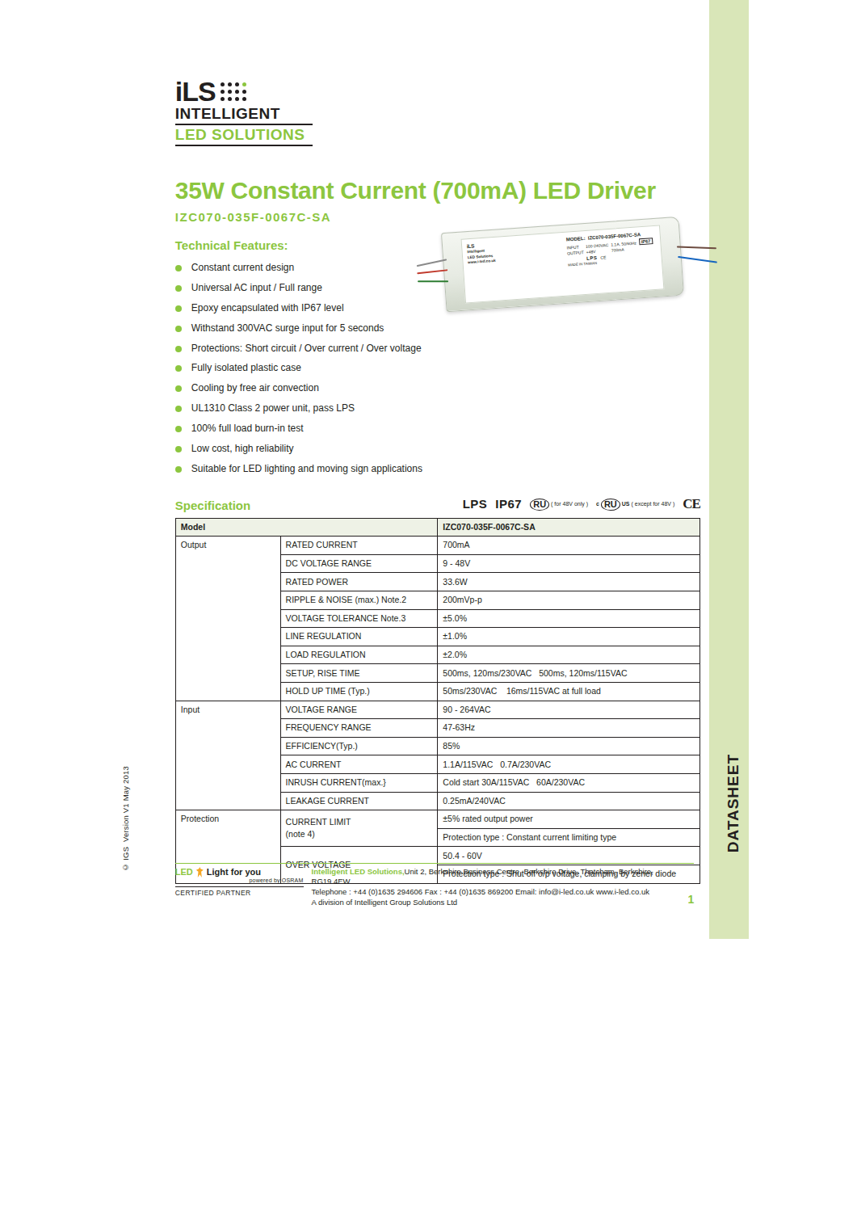DATASHEET
© IGS Version V1 May 2013
iLS
INTELLIGENT
LED SOLUTIONS
35W Constant Current (700mA) LED Driver
IZC070-035F-0067C-SA
Technical Features:
Constant current design
Universal AC input / Full range
Epoxy encapsulated with IP67 level
Withstand 300VAC surge input for 5 seconds
Protections: Short circuit / Over current / Over voltage
Fully isolated plastic case
Cooling by free air convection
UL1310 Class 2 power unit, pass LPS
100% full load burn-in test
Low cost, high reliability
Suitable for LED lighting and moving sign applications
iLSIntelligent
LED Solutions www.i-led.co.uk
MODEL: IZC070-035F-0067C-SA
| INPUT | 100-240VAC | 1.1A, 50/60Hz | IP67 |
| OUTPUT | +48V | 700mA | |
| | LPS CE | |
MADE IN TAIWAN
Specification
LPS IP67 RU( for 48V only ) cRUUS( except for 48V ) CE
| Model | IZC070-035F-0067C-SA |
| --- | --- |
| Output | RATED CURRENT | 700mA |
| DC VOLTAGE RANGE | 9 - 48V |
| RATED POWER | 33.6W |
| RIPPLE & NOISE (max.) Note.2 | 200mVp-p |
| VOLTAGE TOLERANCE Note.3 | ±5.0% |
| LINE REGULATION | ±1.0% |
| LOAD REGULATION | ±2.0% |
| SETUP, RISE TIME | 500ms, 120ms/230VAC 500ms, 120ms/115VAC |
| HOLD UP TIME (Typ.) | 50ms/230VAC 16ms/115VAC at full load |
| Input | VOLTAGE RANGE | 90 - 264VAC |
| FREQUENCY RANGE | 47-63Hz |
| EFFICIENCY(Typ.) | 85% |
| AC CURRENT | 1.1A/115VAC 0.7A/230VAC |
| INRUSH CURRENT(max.} | Cold start 30A/115VAC 60A/230VAC |
| LEAKAGE CURRENT | 0.25mA/240VAC |
| Protection | CURRENT LIMIT (note 4) | ±5% rated output power |
| Protection type : Constant current limiting type |
| OVER VOLTAGE | 50.4 - 60V |
| Protection type : Shut off o/p voltage, clamping by zener diode |
LED Light for you
powered by OSRAM
CERTIFIED PARTNER
Intelligent LED Solutions, Unit 2, Berkshire Business Centre, Berkshire Drive, Thatcham, Berkshire, RG19 4EW
Telephone : +44 (0)1635 294606 Fax : +44 (0)1635 869200 Email: info@i-led.co.uk www.i-led.co.uk
A division of Intelligent Group Solutions Ltd
1